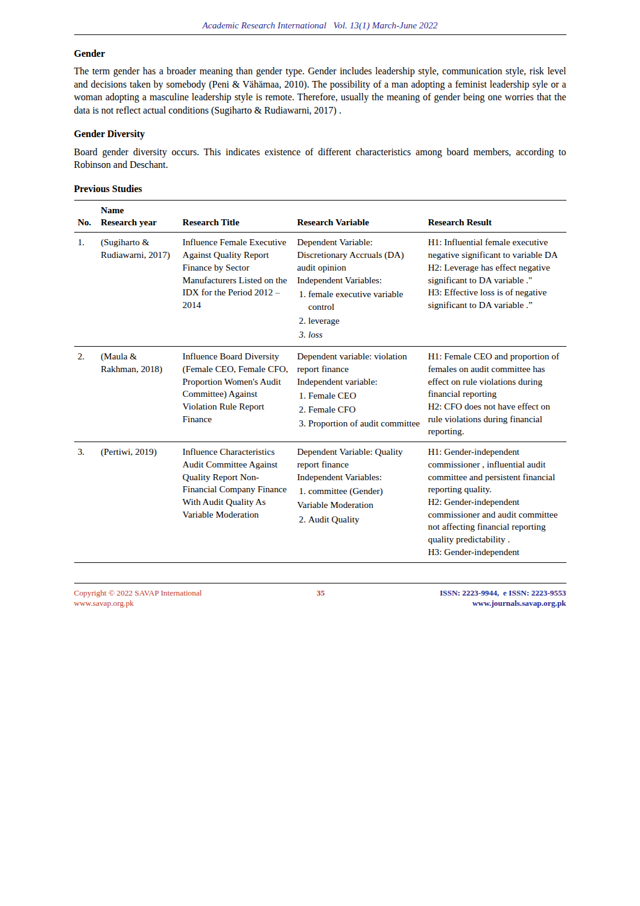Academic Research International Vol. 13(1) March-June 2022
Gender
The term gender has a broader meaning than gender type. Gender includes leadership style, communication style, risk level and decisions taken by somebody (Peni & Vähämaa, 2010). The possibility of a man adopting a feminist leadership syle or a woman adopting a masculine leadership style is remote. Therefore, usually the meaning of gender being one worries that the data is not reflect actual conditions (Sugiharto & Rudiawarni, 2017) .
Gender Diversity
Board gender diversity occurs. This indicates existence of different characteristics among board members, according to Robinson and Deschant.
Previous Studies
| No. | Name Research year | Research Title | Research Variable | Research Result |
| --- | --- | --- | --- | --- |
| 1. | (Sugiharto & Rudiawarni, 2017) | Influence Female Executive Against Quality Report Finance by Sector Manufacturers Listed on the IDX for the Period 2012 – 2014 | Dependent Variable: Discretionary Accruals (DA) audit opinion Independent Variables: female executive variable control leverage loss | H1: Influential female executive negative significant to variable DA H2: Leverage has effect negative significant to DA variable ." H3: Effective loss is of negative significant to DA variable .” |
| 2. | (Maula & Rakhman, 2018) | Influence Board Diversity (Female CEO, Female CFO, Proportion Women's Audit Committee) Against Violation Rule Report Finance | Dependent variable: violation report finance Independent variable: Female CEO Female CFO Proportion of audit committee | H1: Female CEO and proportion of females on audit committee has effect on rule violations during financial reporting H2: CFO does not have effect on rule violations during financial reporting. |
| 3. | (Pertiwi, 2019) | Influence Characteristics Audit Committee Against Quality Report Non-Financial Company Finance With Audit Quality As Variable Moderation | Dependent Variable: Quality report finance Independent Variables: committee (Gender) Variable Moderation Audit Quality | H1: Gender-independent commissioner , influential audit committee and persistent financial reporting quality. H2: Gender-independent commissioner and audit committee not affecting financial reporting quality predictability . H3: Gender-independent |
Copyright © 2022 SAVAP International
www.savap.org.pk
35
ISSN: 2223-9944, e ISSN: 2223-9553
www.journals.savap.org.pk